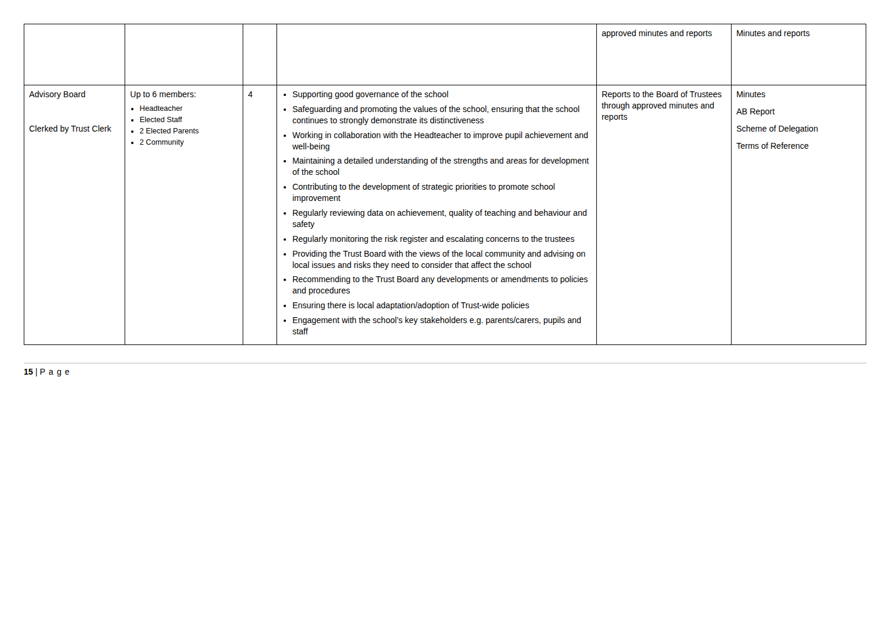| | | | | approved minutes and reports | Minutes and reports |
| Advisory Board Clerked by Trust Clerk | Up to 6 members: Headteacher Elected Staff 2 Elected Parents 2 Community | 4 | Supporting good governance of the school Safeguarding and promoting the values of the school, ensuring that the school continues to strongly demonstrate its distinctiveness Working in collaboration with the Headteacher to improve pupil achievement and well-being Maintaining a detailed understanding of the strengths and areas for development of the school Contributing to the development of strategic priorities to promote school improvement Regularly reviewing data on achievement, quality of teaching and behaviour and safety Regularly monitoring the risk register and escalating concerns to the trustees Providing the Trust Board with the views of the local community and advising on local issues and risks they need to consider that affect the school Recommending to the Trust Board any developments or amendments to policies and procedures Ensuring there is local adaptation/adoption of Trust-wide policies Engagement with the school’s key stakeholders e.g. parents/carers, pupils and staff | Reports to the Board of Trustees through approved minutes and reports | Minutes AB Report Scheme of Delegation Terms of Reference |
15 | P a g e